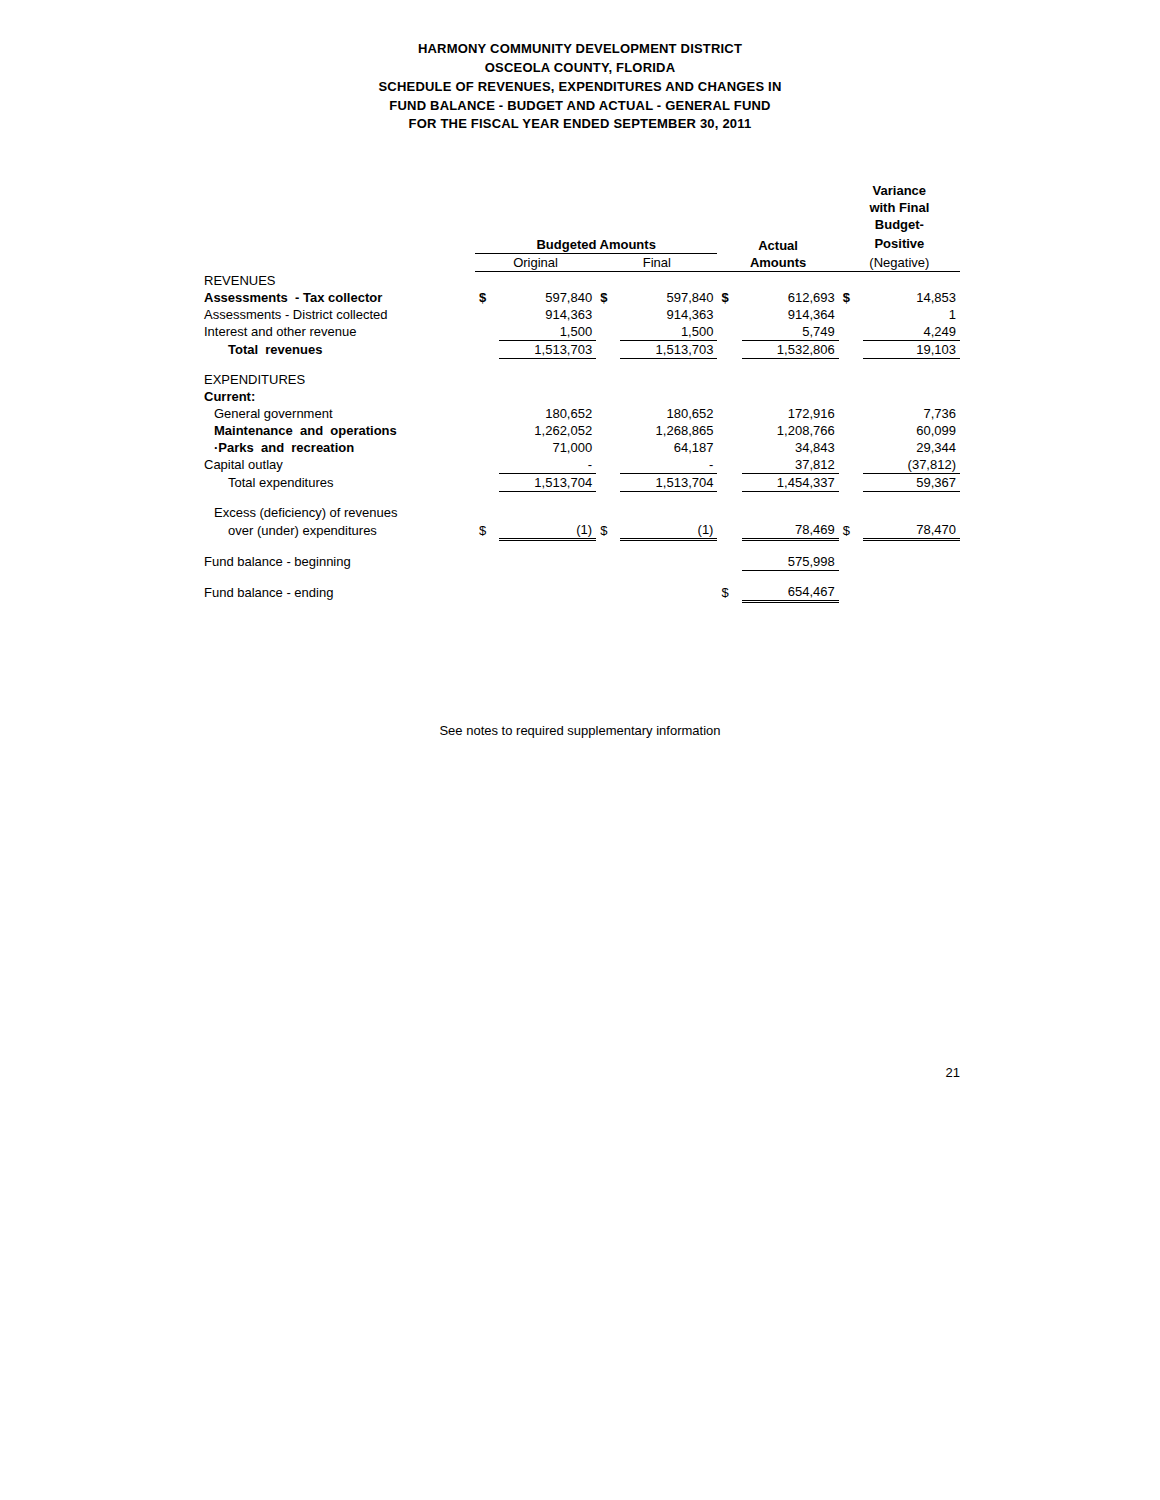HARMONY COMMUNITY DEVELOPMENT DISTRICT
OSCEOLA COUNTY, FLORIDA
SCHEDULE OF REVENUES, EXPENDITURES AND CHANGES IN
FUND BALANCE - BUDGET AND ACTUAL - GENERAL FUND
FOR THE FISCAL YEAR ENDED SEPTEMBER 30, 2011
| | | | Variance with Final Budget- |
| | Budgeted Amounts | Actual | Positive |
| | Original | Final | Amounts | (Negative) |
| REVENUES | |
| Assessments - Tax collector | $ | 597,840 | $ | 597,840 | $ | 612,693 | $ | 14,853 |
| Assessments - District collected | | 914,363 | | 914,363 | | 914,364 | | 1 |
| Interest and other revenue | | 1,500 | | 1,500 | | 5,749 | | 4,249 |
| Total revenues | | 1,513,703 | | 1,513,703 | | 1,532,806 | | 19,103 |
| EXPENDITURES | |
| Current: | |
| General government | | 180,652 | | 180,652 | | 172,916 | | 7,736 |
| Maintenance and operations | | 1,262,052 | | 1,268,865 | | 1,208,766 | | 60,099 |
| ·Parks and recreation | | 71,000 | | 64,187 | | 34,843 | | 29,344 |
| Capital outlay | | - | | - | | 37,812 | | (37,812) |
| Total expenditures | | 1,513,704 | | 1,513,704 | | 1,454,337 | | 59,367 |
| Excess (deficiency) of revenues | |
| over (under) expenditures | $ | (1) | $ | (1) | | 78,469 | $ | 78,470 |
| Fund balance - beginning | | | | | | 575,998 | | |
| Fund balance - ending | | | | | $ | 654,467 | | |
See notes to required supplementary information
21